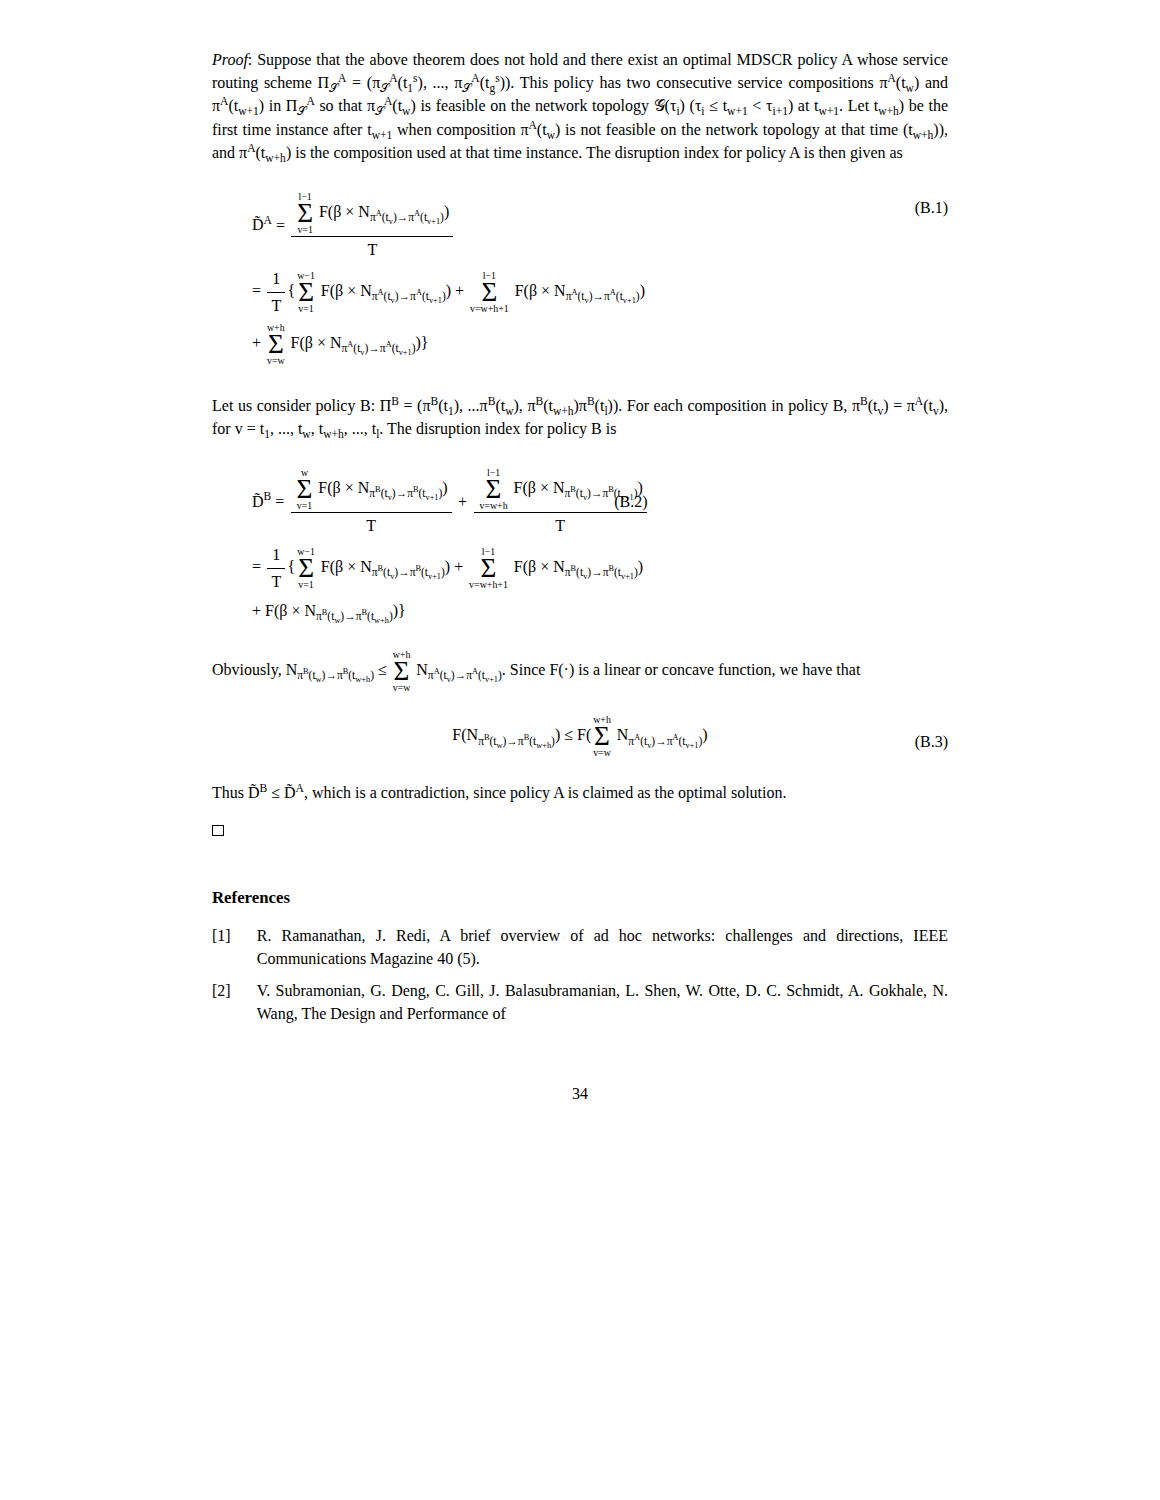Proof: Suppose that the above theorem does not hold and there exist an optimal MDSCR policy A whose service routing scheme Π𝒮A = (π𝒮A(t1s), ..., π𝒮A(tgs)). This policy has two consecutive service compositions πA(tw) and πA(tw+1) in Π𝒮A so that π𝒮A(tw) is feasible on the network topology 𝒢(τi) (τi ≤ tw+1 < τi+1) at tw+1. Let tw+h) be the first time instance after tw+1 when composition πA(tw) is not feasible on the network topology at that time (tw+h)), and πA(tw+h) is the composition used at that time instance. The disruption index for policy A is then given as
D̃A = l−1 Σv=1 F(β × NπA(tv)→πA(tv+1)) T
= 1 T{w−1 Σv=1 F(β × NπA(tv)→πA(tv+1)) + l−1 Σv=w+h+1 F(β × NπA(tv)→πA(tv+1))
+ w+h Σv=w F(β × NπA(tv)→πA(tv+1))}
(B.1)
Let us consider policy B: ΠB = (πB(t1), ...πB(tw), πB(tw+h)πB(tl)). For each composition in policy B, πB(tv) = πA(tv), for v = t1, ..., tw, tw+h, ..., tl. The disruption index for policy B is
D̃B = wΣv=1 F(β × NπB(tv)→πB(tv+1)) T + l−1 Σv=w+h F(β × NπB(tv)→πB(tv+1)) T (B.2)
= 1 T{w−1 Σv=1 F(β × NπB(tv)→πB(tv+1)) + l−1 Σv=w+h+1 F(β × NπB(tv)→πB(tv+1))
+ F(β × NπB(tw)→πB(tw+h))}
Obviously, NπB(tw)→πB(tw+h) ≤ w+h Σv=w NπA(tv)→πA(tv+1). Since F(·) is a linear or concave function, we have that
F(NπB(tw)→πB(tw+h)) ≤ F(w+h Σv=w NπA(tv)→πA(tv+1))
(B.3)
Thus D̃B ≤ D̃A, which is a contradiction, since policy A is claimed as the optimal solution.
References
[1] R. Ramanathan, J. Redi, A brief overview of ad hoc networks: challenges and directions, IEEE Communications Magazine 40 (5).
[2] V. Subramonian, G. Deng, C. Gill, J. Balasubramanian, L. Shen, W. Otte, D. C. Schmidt, A. Gokhale, N. Wang, The Design and Performance of
34